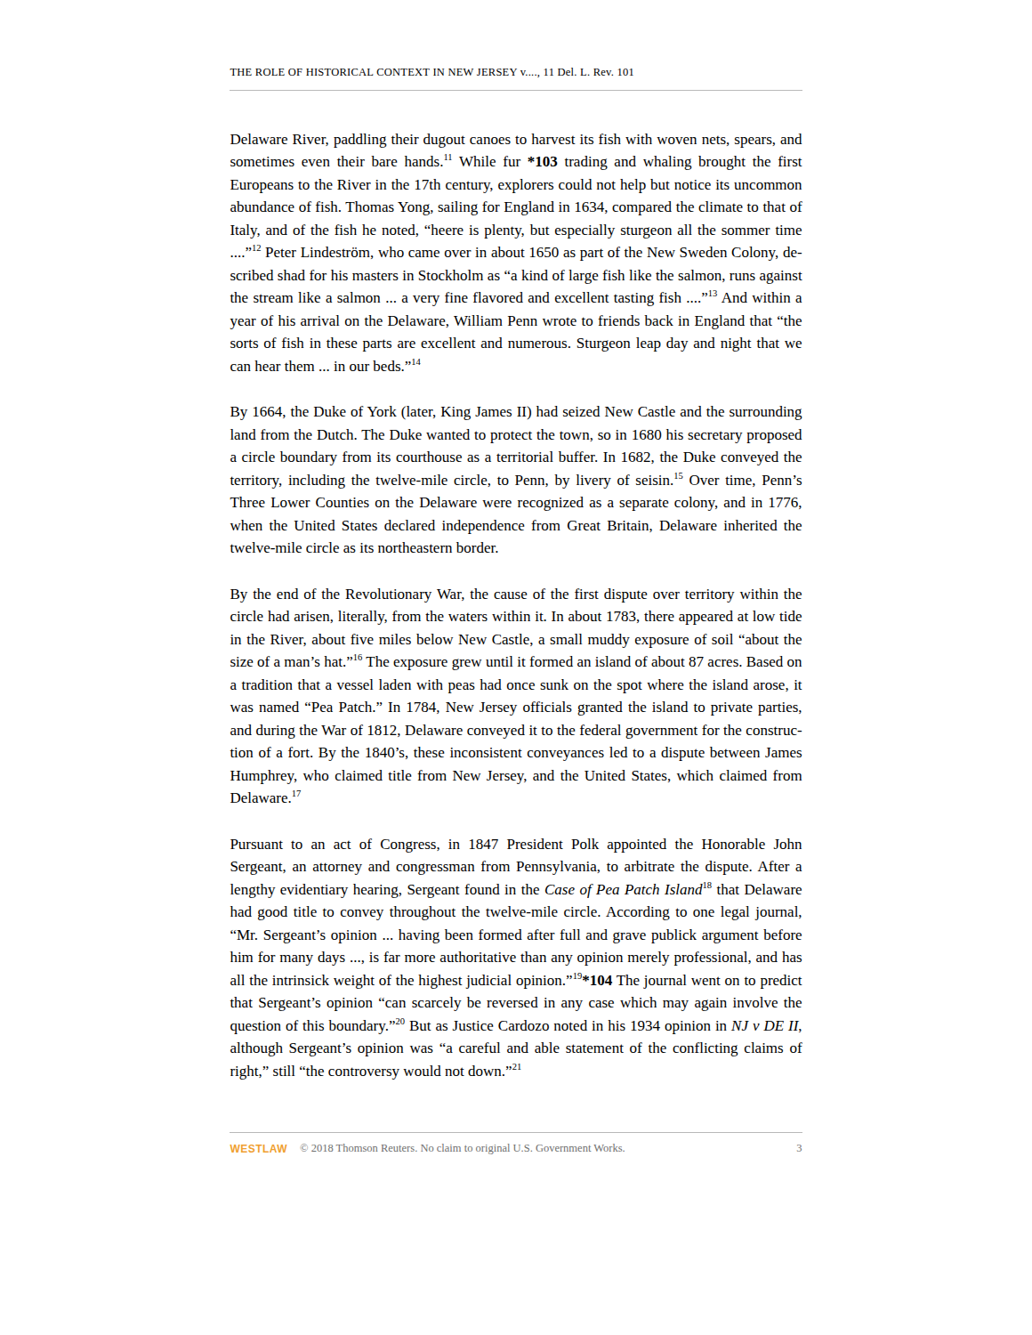THE ROLE OF HISTORICAL CONTEXT IN NEW JERSEY v...., 11 Del. L. Rev. 101
Delaware River, paddling their dugout canoes to harvest its fish with woven nets, spears, and sometimes even their bare hands.11 While fur *103 trading and whaling brought the first Europeans to the River in the 17th century, explorers could not help but notice its uncommon abundance of fish. Thomas Yong, sailing for England in 1634, compared the climate to that of Italy, and of the fish he noted, “heere is plenty, but especially sturgeon all the sommer time ....”12 Peter Lindeström, who came over in about 1650 as part of the New Sweden Colony, described shad for his masters in Stockholm as “a kind of large fish like the salmon, runs against the stream like a salmon ... a very fine flavored and excellent tasting fish ....”13 And within a year of his arrival on the Delaware, William Penn wrote to friends back in England that “the sorts of fish in these parts are excellent and numerous. Sturgeon leap day and night that we can hear them ... in our beds.”14
By 1664, the Duke of York (later, King James II) had seized New Castle and the surrounding land from the Dutch. The Duke wanted to protect the town, so in 1680 his secretary proposed a circle boundary from its courthouse as a territorial buffer. In 1682, the Duke conveyed the territory, including the twelve-mile circle, to Penn, by livery of seisin.15 Over time, Penn’s Three Lower Counties on the Delaware were recognized as a separate colony, and in 1776, when the United States declared independence from Great Britain, Delaware inherited the twelve-mile circle as its northeastern border.
By the end of the Revolutionary War, the cause of the first dispute over territory within the circle had arisen, literally, from the waters within it. In about 1783, there appeared at low tide in the River, about five miles below New Castle, a small muddy exposure of soil “about the size of a man’s hat.”16 The exposure grew until it formed an island of about 87 acres. Based on a tradition that a vessel laden with peas had once sunk on the spot where the island arose, it was named “Pea Patch.” In 1784, New Jersey officials granted the island to private parties, and during the War of 1812, Delaware conveyed it to the federal government for the construction of a fort. By the 1840’s, these inconsistent conveyances led to a dispute between James Humphrey, who claimed title from New Jersey, and the United States, which claimed from Delaware.17
Pursuant to an act of Congress, in 1847 President Polk appointed the Honorable John Sergeant, an attorney and congressman from Pennsylvania, to arbitrate the dispute. After a lengthy evidentiary hearing, Sergeant found in the Case of Pea Patch Island18 that Delaware had good title to convey throughout the twelve-mile circle. According to one legal journal, “Mr. Sergeant’s opinion ... having been formed after full and grave publick argument before him for many days ..., is far more authoritative than any opinion merely professional, and has all the intrinsick weight of the highest judicial opinion.”19*104 The journal went on to predict that Sergeant’s opinion “can scarcely be reversed in any case which may again involve the question of this boundary.”20 But as Justice Cardozo noted in his 1934 opinion in NJ v DE II, although Sergeant’s opinion was “a careful and able statement of the conflicting claims of right,” still “the controversy would not down.”21
WESTLAW © 2018 Thomson Reuters. No claim to original U.S. Government Works. 3